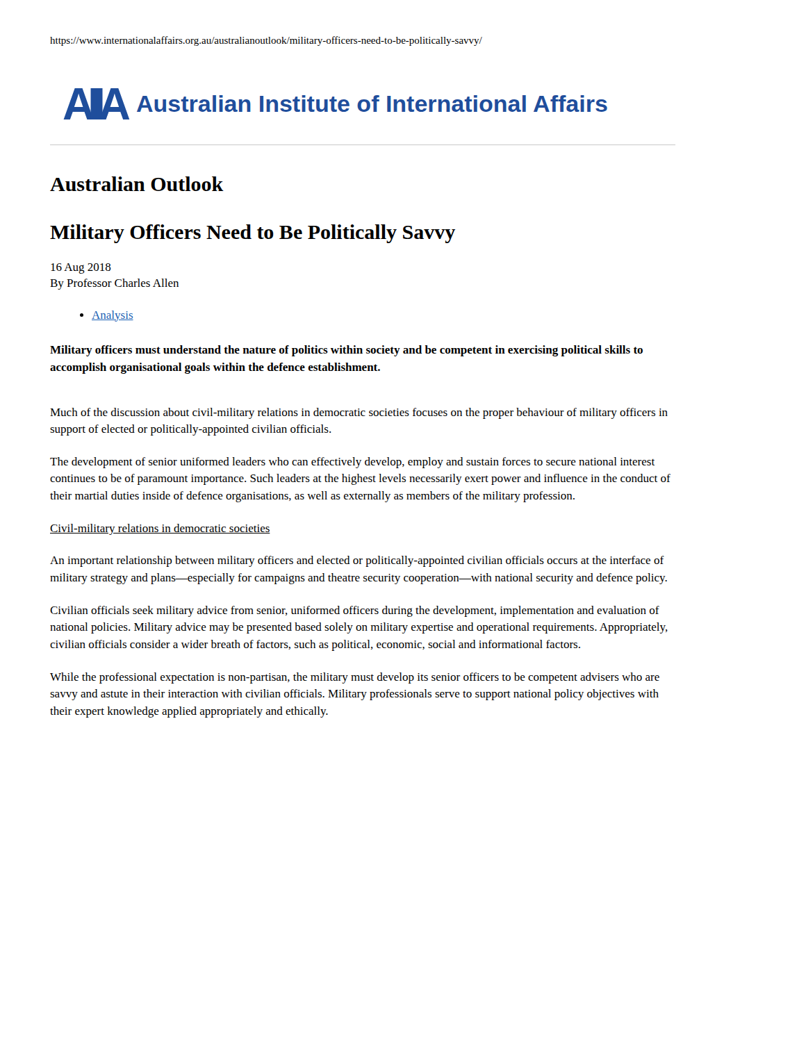https://www.internationalaffairs.org.au/australianoutlook/military-officers-need-to-be-politically-savvy/
AIIA Australian Institute of International Affairs
Australian Outlook
Military Officers Need to Be Politically Savvy
16 Aug 2018
By Professor Charles Allen
Analysis
Military officers must understand the nature of politics within society and be competent in exercising political skills to accomplish organisational goals within the defence establishment.
Much of the discussion about civil-military relations in democratic societies focuses on the proper behaviour of military officers in support of elected or politically-appointed civilian officials.
The development of senior uniformed leaders who can effectively develop, employ and sustain forces to secure national interest continues to be of paramount importance. Such leaders at the highest levels necessarily exert power and influence in the conduct of their martial duties inside of defence organisations, as well as externally as members of the military profession.
Civil-military relations in democratic societies
An important relationship between military officers and elected or politically-appointed civilian officials occurs at the interface of military strategy and plans—especially for campaigns and theatre security cooperation—with national security and defence policy.
Civilian officials seek military advice from senior, uniformed officers during the development, implementation and evaluation of national policies. Military advice may be presented based solely on military expertise and operational requirements. Appropriately, civilian officials consider a wider breath of factors, such as political, economic, social and informational factors.
While the professional expectation is non-partisan, the military must develop its senior officers to be competent advisers who are savvy and astute in their interaction with civilian officials. Military professionals serve to support national policy objectives with their expert knowledge applied appropriately and ethically.